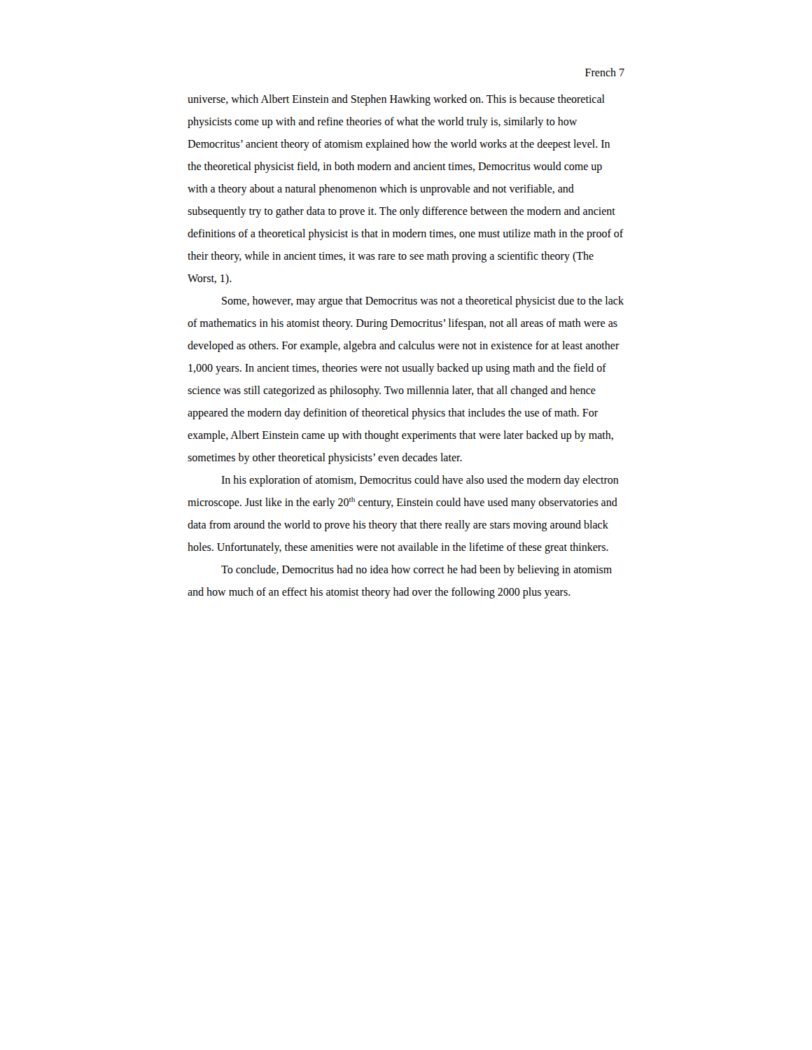French 7
universe, which Albert Einstein and Stephen Hawking worked on. This is because theoretical physicists come up with and refine theories of what the world truly is, similarly to how Democritus’ ancient theory of atomism explained how the world works at the deepest level. In the theoretical physicist field, in both modern and ancient times, Democritus would come up with a theory about a natural phenomenon which is unprovable and not verifiable, and subsequently try to gather data to prove it. The only difference between the modern and ancient definitions of a theoretical physicist is that in modern times, one must utilize math in the proof of their theory, while in ancient times, it was rare to see math proving a scientific theory (The Worst, 1).
Some, however, may argue that Democritus was not a theoretical physicist due to the lack of mathematics in his atomist theory. During Democritus’ lifespan, not all areas of math were as developed as others. For example, algebra and calculus were not in existence for at least another 1,000 years. In ancient times, theories were not usually backed up using math and the field of science was still categorized as philosophy. Two millennia later, that all changed and hence appeared the modern day definition of theoretical physics that includes the use of math. For example, Albert Einstein came up with thought experiments that were later backed up by math, sometimes by other theoretical physicists’ even decades later.
In his exploration of atomism, Democritus could have also used the modern day electron microscope. Just like in the early 20th century, Einstein could have used many observatories and data from around the world to prove his theory that there really are stars moving around black holes. Unfortunately, these amenities were not available in the lifetime of these great thinkers.
To conclude, Democritus had no idea how correct he had been by believing in atomism and how much of an effect his atomist theory had over the following 2000 plus years.